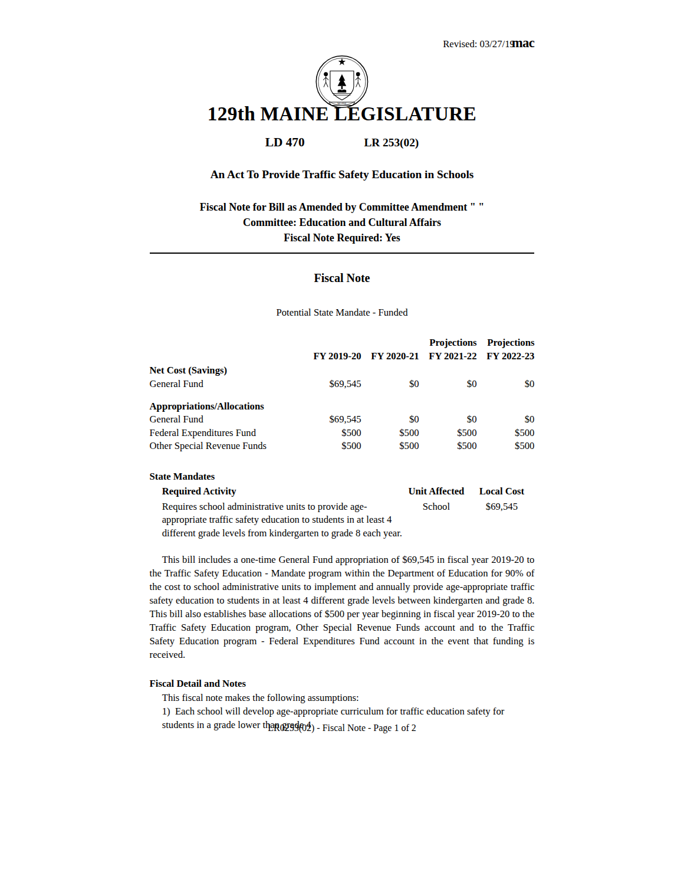Revised: 03/27/19 mac
MAINE
129th MAINE LEGISLATURE
LD 470 LR 253(02)
An Act To Provide Traffic Safety Education in Schools
Fiscal Note for Bill as Amended by Committee Amendment " "
Committee: Education and Cultural Affairs
Fiscal Note Required: Yes
Fiscal Note
Potential State Mandate - Funded
| | | | Projections | Projections |
| --- | --- | --- | --- | --- |
| | FY 2019-20 | FY 2020-21 | FY 2021-22 | FY 2022-23 |
| Net Cost (Savings) | | | | |
| General Fund | $69,545 | $0 | $0 | $0 |
| Appropriations/Allocations | | | | |
| General Fund | $69,545 | $0 | $0 | $0 |
| Federal Expenditures Fund | $500 | $500 | $500 | $500 |
| Other Special Revenue Funds | $500 | $500 | $500 | $500 |
State Mandates
| Required Activity | Unit Affected | Local Cost |
| --- | --- | --- |
| Requires school administrative units to provide age-appropriate traffic safety education to students in at least 4 different grade levels from kindergarten to grade 8 each year. | School | $69,545 |
This bill includes a one-time General Fund appropriation of $69,545 in fiscal year 2019-20 to the Traffic Safety Education - Mandate program within the Department of Education for 90% of the cost to school administrative units to implement and annually provide age-appropriate traffic safety education to students in at least 4 different grade levels between kindergarten and grade 8. This bill also establishes base allocations of $500 per year beginning in fiscal year 2019-20 to the Traffic Safety Education program, Other Special Revenue Funds account and to the Traffic Safety Education program - Federal Expenditures Fund account in the event that funding is received.
Fiscal Detail and Notes
This fiscal note makes the following assumptions:
1) Each school will develop age-appropriate curriculum for traffic education safety for students in a grade lower than grade 4
LR0253(02) - Fiscal Note - Page 1 of 2